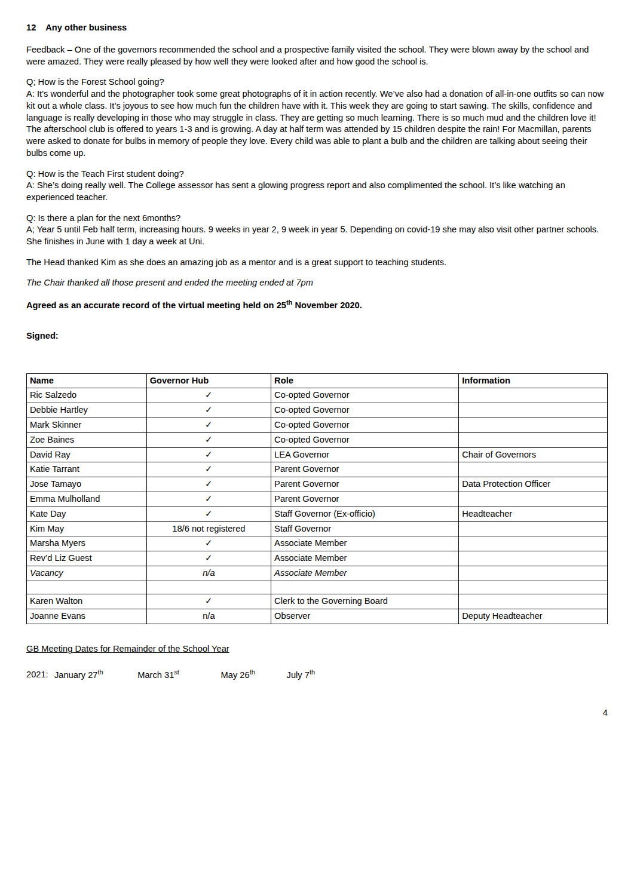12 Any other business
Feedback – One of the governors recommended the school and a prospective family visited the school. They were blown away by the school and were amazed. They were really pleased by how well they were looked after and how good the school is.
Q; How is the Forest School going?
A: It’s wonderful and the photographer took some great photographs of it in action recently. We’ve also had a donation of all-in-one outfits so can now kit out a whole class. It’s joyous to see how much fun the children have with it. This week they are going to start sawing. The skills, confidence and language is really developing in those who may struggle in class. They are getting so much learning. There is so much mud and the children love it! The afterschool club is offered to years 1-3 and is growing. A day at half term was attended by 15 children despite the rain! For Macmillan, parents were asked to donate for bulbs in memory of people they love. Every child was able to plant a bulb and the children are talking about seeing their bulbs come up.
Q: How is the Teach First student doing?
A: She’s doing really well. The College assessor has sent a glowing progress report and also complimented the school. It’s like watching an experienced teacher.
Q: Is there a plan for the next 6months?
A; Year 5 until Feb half term, increasing hours. 9 weeks in year 2, 9 week in year 5. Depending on covid-19 she may also visit other partner schools. She finishes in June with 1 day a week at Uni.
The Head thanked Kim as she does an amazing job as a mentor and is a great support to teaching students.
The Chair thanked all those present and ended the meeting ended at 7pm
Agreed as an accurate record of the virtual meeting held on 25th November 2020.
Signed:
| Name | Governor Hub | Role | Information |
| --- | --- | --- | --- |
| Ric Salzedo | ✓ | Co-opted Governor | |
| Debbie Hartley | ✓ | Co-opted Governor | |
| Mark Skinner | ✓ | Co-opted Governor | |
| Zoe Baines | ✓ | Co-opted Governor | |
| David Ray | ✓ | LEA Governor | Chair of Governors |
| Katie Tarrant | ✓ | Parent Governor | |
| Jose Tamayo | ✓ | Parent Governor | Data Protection Officer |
| Emma Mulholland | ✓ | Parent Governor | |
| Kate Day | ✓ | Staff Governor (Ex-officio) | Headteacher |
| Kim May | 18/6 not registered | Staff Governor | |
| Marsha Myers | ✓ | Associate Member | |
| Rev’d Liz Guest | ✓ | Associate Member | |
| Vacancy | n/a | Associate Member | |
| Karen Walton | ✓ | Clerk to the Governing Board | |
| Joanne Evans | n/a | Observer | Deputy Headteacher |
GB Meeting Dates for Remainder of the School Year
2021: January 27th March 31st May 26th July 7th
4